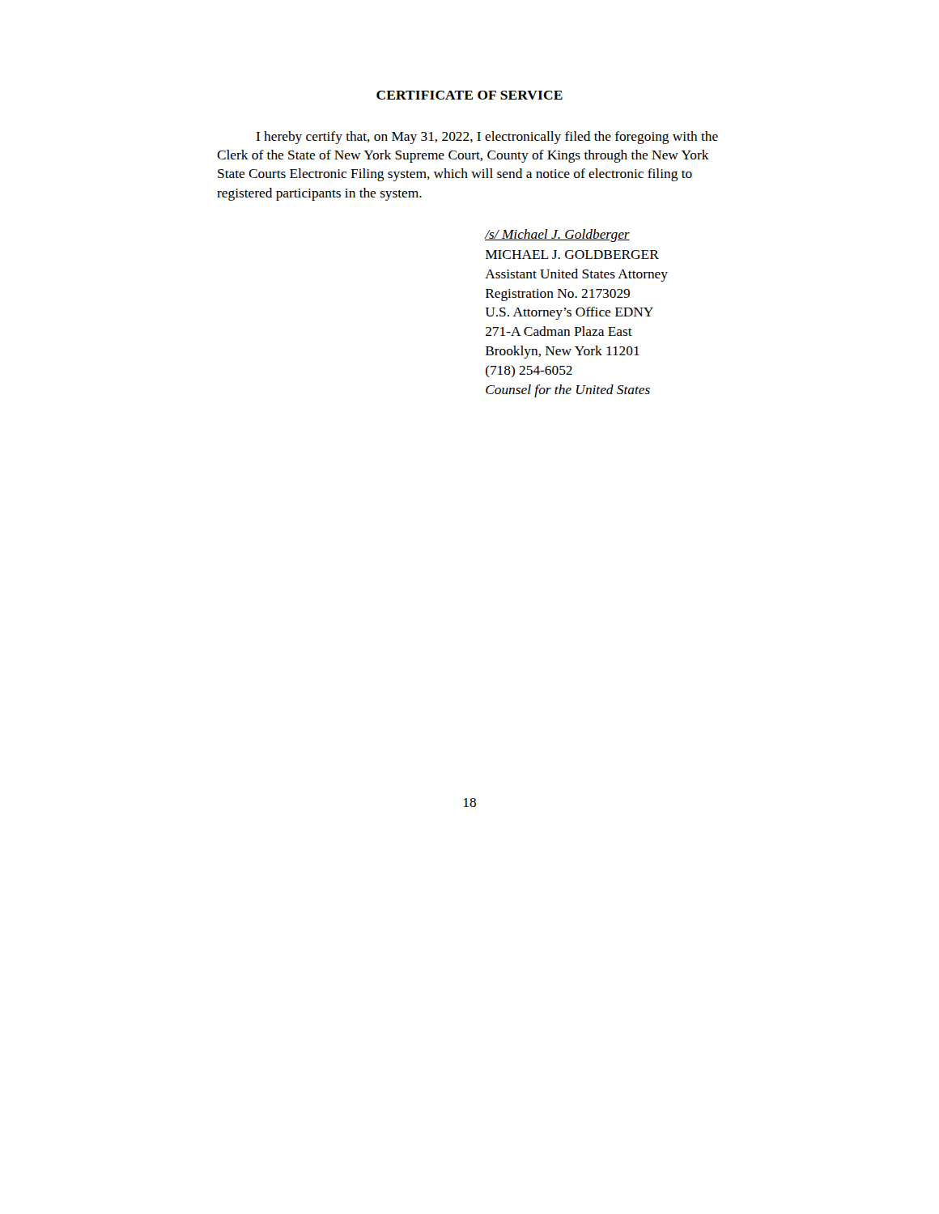CERTIFICATE OF SERVICE
I hereby certify that, on May 31, 2022, I electronically filed the foregoing with the Clerk of the State of New York Supreme Court, County of Kings through the New York State Courts Electronic Filing system, which will send a notice of electronic filing to registered participants in the system.
/s/ Michael J. Goldberger MICHAEL J. GOLDBERGER Assistant United States Attorney Registration No. 2173029 U.S. Attorney’s Office EDNY 271-A Cadman Plaza East Brooklyn, New York 11201 (718) 254-6052 Counsel for the United States
18